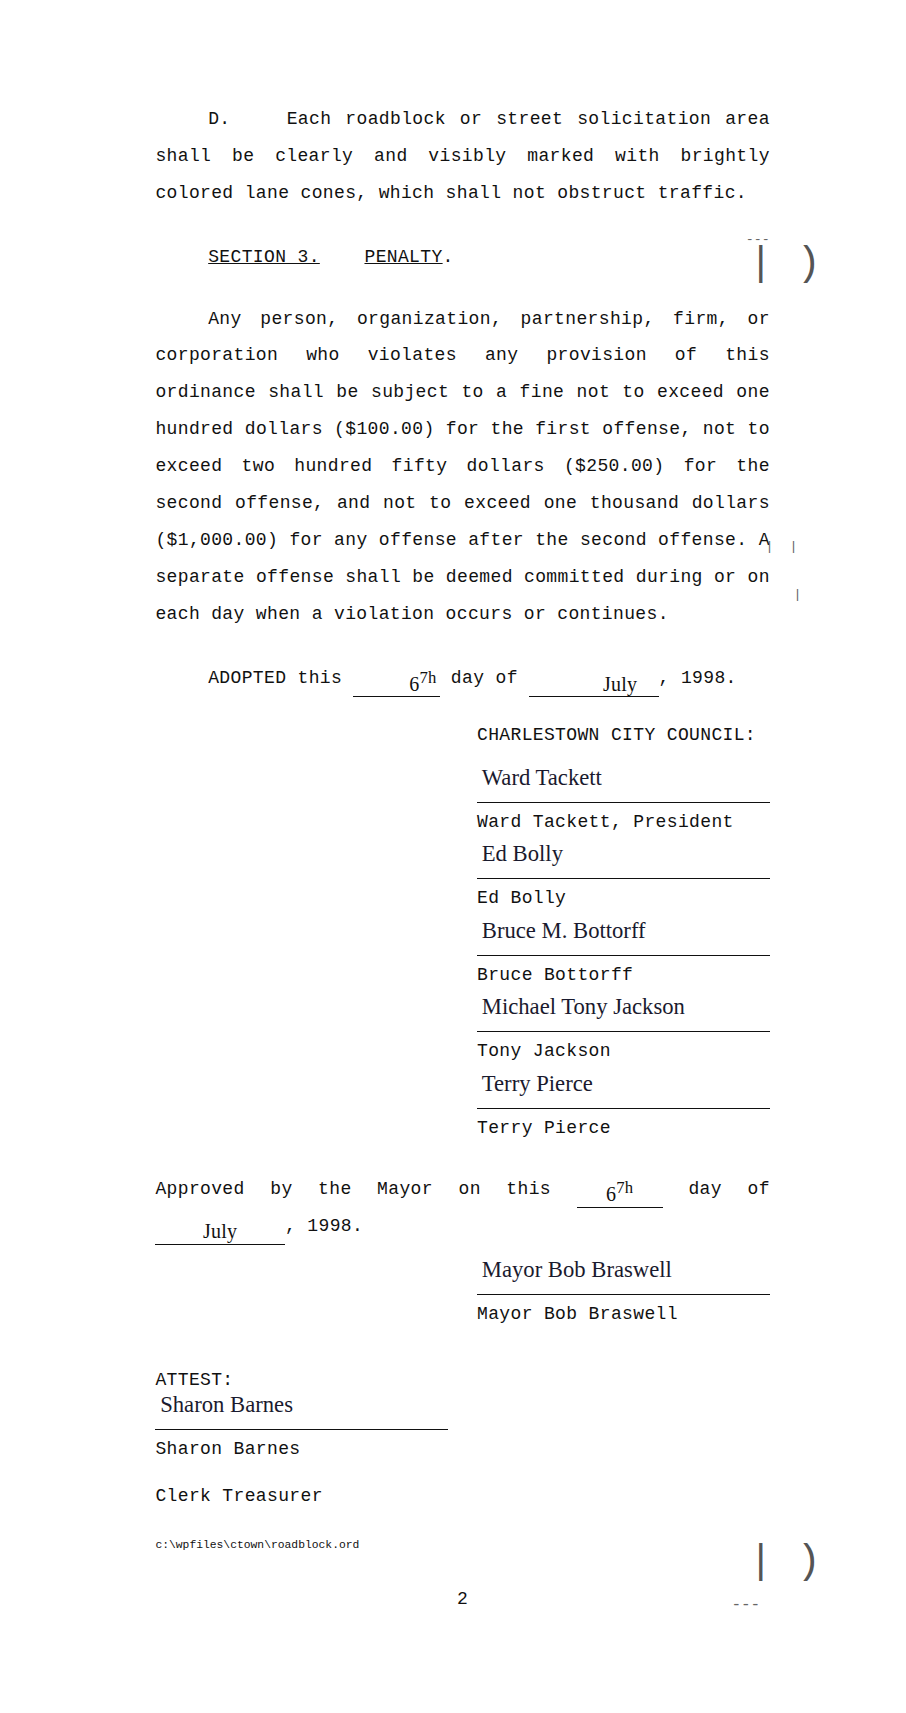| ) --- | | | | ) ---
D. Each roadblock or street solicitation area shall be clearly and visibly marked with brightly colored lane cones, which shall not obstruct traffic.
SECTION 3. PENALTY.
Any person, organization, partnership, firm, or corporation who violates any provision of this ordinance shall be subject to a fine not to exceed one hundred dollars ($100.00) for the first offense, not to exceed two hundred fifty dollars ($250.00) for the second offense, and not to exceed one thousand dollars ($1,000.00) for any offense after the second offense. A separate offense shall be deemed committed during or on each day when a violation occurs or continues.
ADOPTED this 67h day of July, 1998.
CHARLESTOWN CITY COUNCIL:
Ward Tackett Ward Tackett, President
Ed Bolly Ed Bolly
Bruce M. Bottorff Bruce Bottorff
Michael Tony Jackson Tony Jackson
Terry Pierce Terry Pierce
Approved by the Mayor on this 67h day of July, 1998.
Mayor Bob Braswell Mayor Bob Braswell
ATTEST:
Sharon Barnes Sharon Barnes
Clerk Treasurer
c:\wpfiles\ctown\roadblock.ord
2